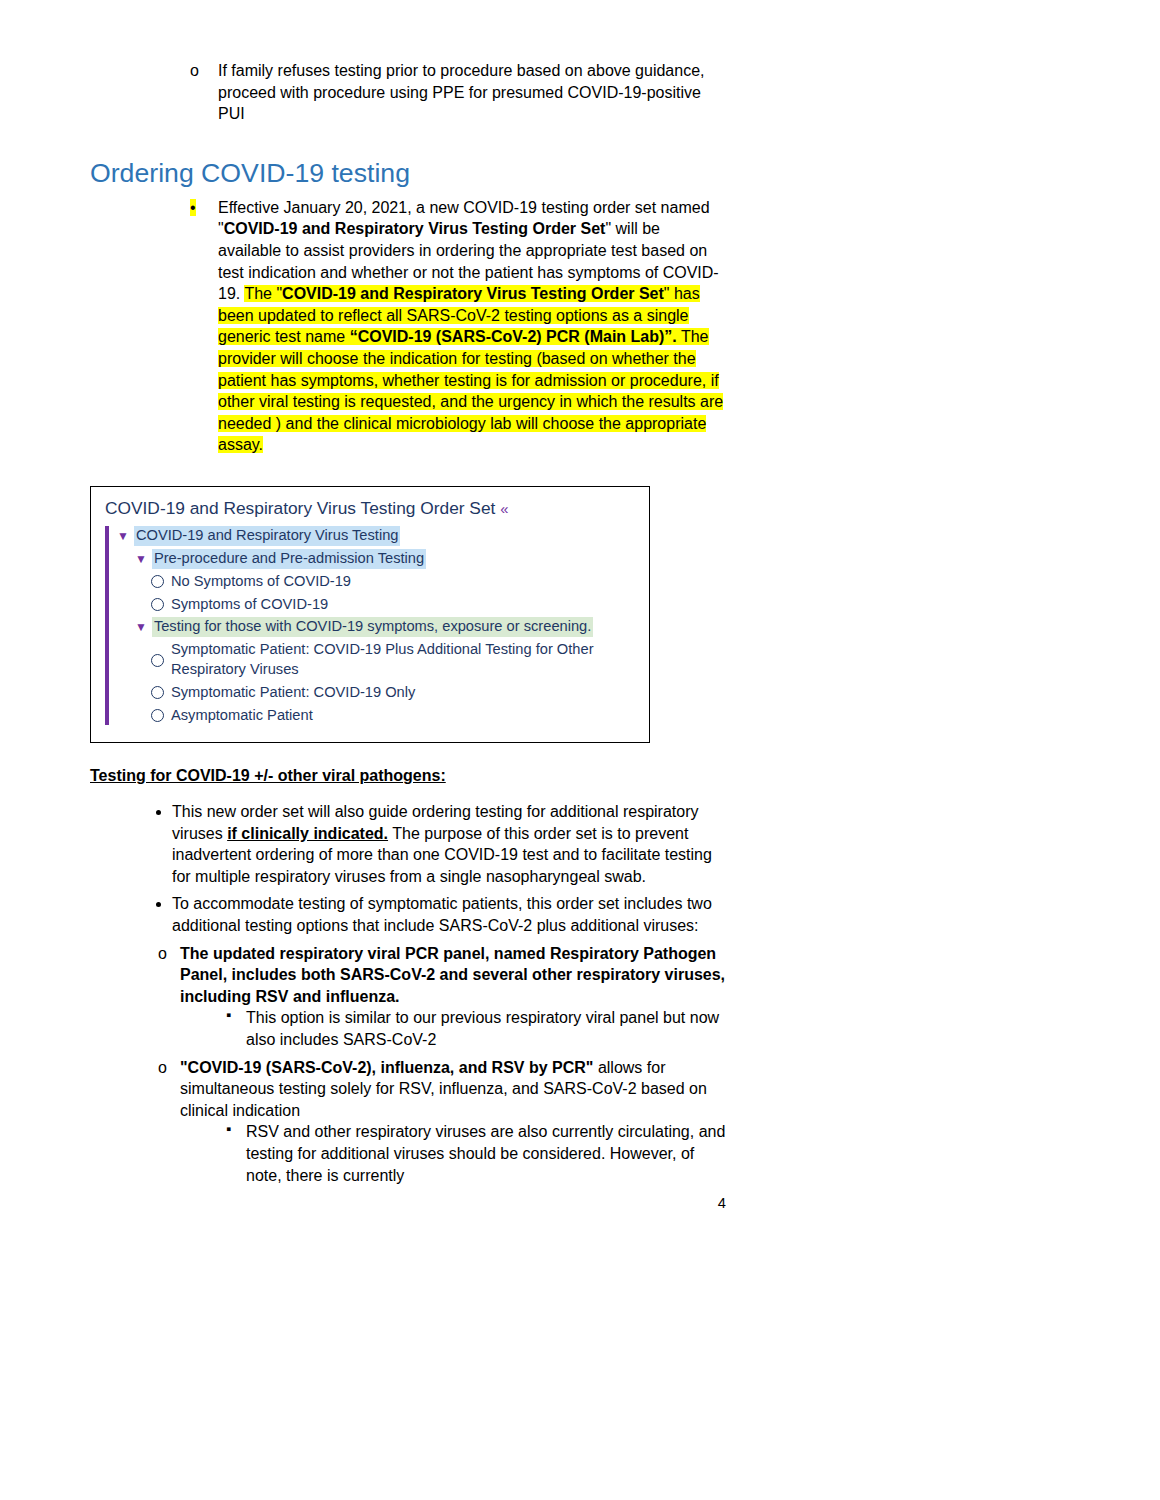o
If family refuses testing prior to procedure based on above guidance, proceed with procedure using PPE for presumed COVID-19-positive PUI
Ordering COVID-19 testing
•
Effective January 20, 2021, a new COVID-19 testing order set named "COVID-19 and Respiratory Virus Testing Order Set" will be available to assist providers in ordering the appropriate test based on test indication and whether or not the patient has symptoms of COVID-19. The "COVID-19 and Respiratory Virus Testing Order Set" has been updated to reflect all SARS-CoV-2 testing options as a single generic test name “COVID-19 (SARS-CoV-2) PCR (Main Lab)”. The provider will choose the indication for testing (based on whether the patient has symptoms, whether testing is for admission or procedure, if other viral testing is requested, and the urgency in which the results are needed ) and the clinical microbiology lab will choose the appropriate assay.
COVID-19 and Respiratory Virus Testing Order Set «
▼COVID-19 and Respiratory Virus Testing
▼Pre-procedure and Pre-admission Testing
No Symptoms of COVID-19
Symptoms of COVID-19
▼Testing for those with COVID-19 symptoms, exposure or screening.
Symptomatic Patient: COVID-19 Plus Additional Testing for Other Respiratory Viruses
Symptomatic Patient: COVID-19 Only
Asymptomatic Patient
Testing for COVID-19 +/- other viral pathogens:
This new order set will also guide ordering testing for additional respiratory viruses if clinically indicated. The purpose of this order set is to prevent inadvertent ordering of more than one COVID-19 test and to facilitate testing for multiple respiratory viruses from a single nasopharyngeal swab.
To accommodate testing of symptomatic patients, this order set includes two additional testing options that include SARS-CoV-2 plus additional viruses:
The updated respiratory viral PCR panel, named Respiratory Pathogen Panel, includes both SARS-CoV-2 and several other respiratory viruses, including RSV and influenza.
This option is similar to our previous respiratory viral panel but now also includes SARS-CoV-2
"COVID-19 (SARS-CoV-2), influenza, and RSV by PCR" allows for simultaneous testing solely for RSV, influenza, and SARS-CoV-2 based on clinical indication
RSV and other respiratory viruses are also currently circulating, and testing for additional viruses should be considered. However, of note, there is currently
4